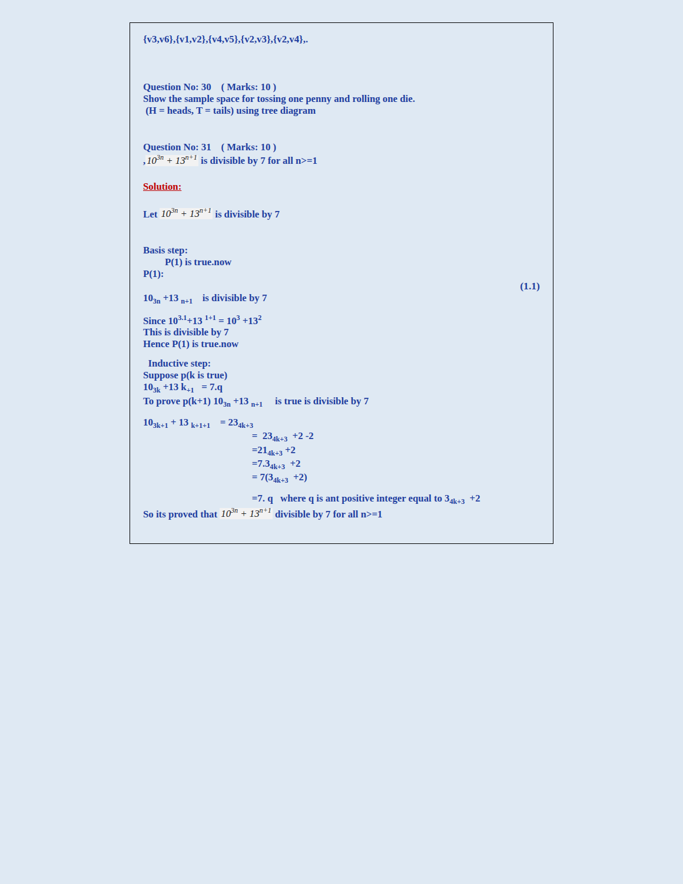{v3,v6},{v1,v2},{v4,v5},{v2,v3},{v2,v4},.
Question No: 30 ( Marks: 10 )
Show the sample space for tossing one penny and rolling one die.
(H = heads, T = tails) using tree diagram
Question No: 31 ( Marks: 10 )
,103n + 13n+1 is divisible by 7 for all n>=1
Solution:
Let 103n + 13n+1 is divisible by 7
Basis step:
P(1) is true.now
P(1):
(1.1)
103n +13 n+1 is divisible by 7
Since 103.1+13 1+1 = 103 +132
This is divisible by 7
Hence P(1) is true.now
Inductive step:
Suppose p(k is true)
103k +13 k+1 = 7.q
To prove p(k+1) 103n +13 n+1 is true is divisible by 7
103k+1 + 13 k+1+1 = 234k+3
= 234k+3 +2 -2
=214k+3 +2
=7.34k+3 +2
= 7(34k+3 +2)
=7. q where q is ant positive integer equal to 34k+3 +2
So its proved that 103n + 13n+1 divisible by 7 for all n>=1